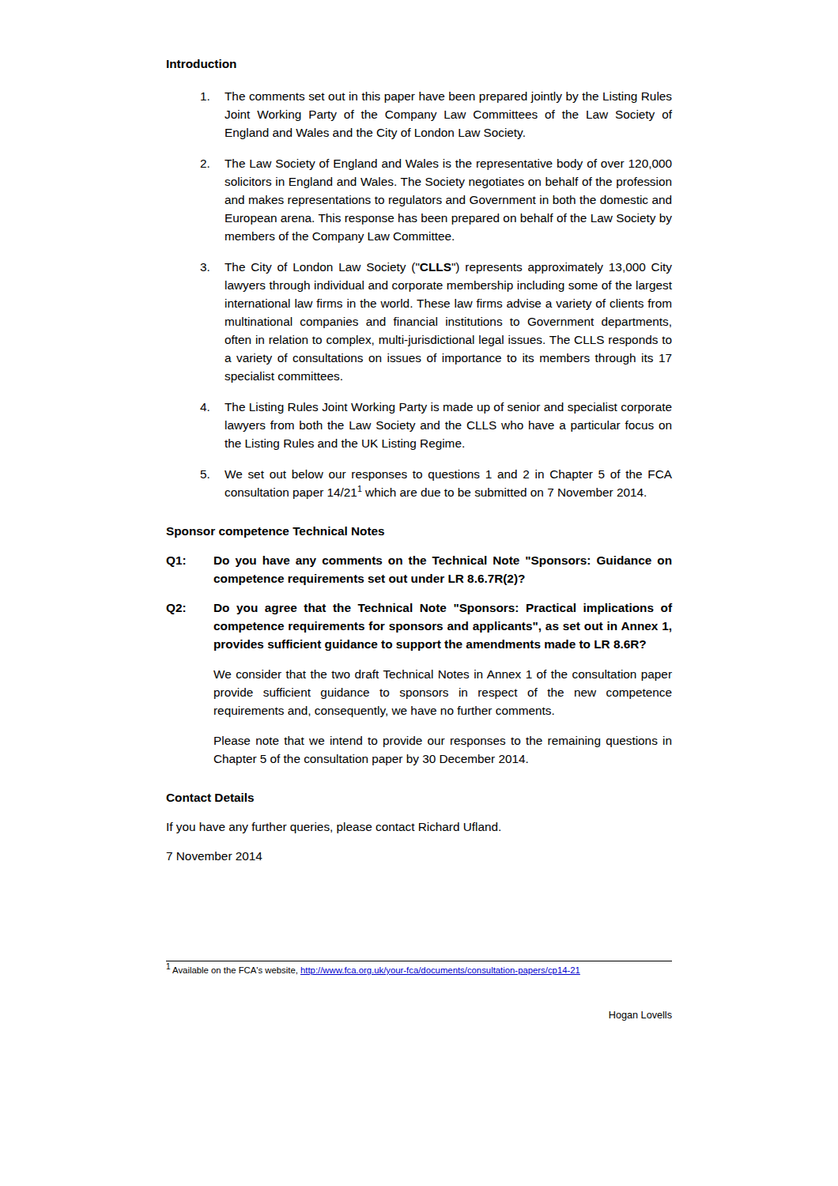Introduction
The comments set out in this paper have been prepared jointly by the Listing Rules Joint Working Party of the Company Law Committees of the Law Society of England and Wales and the City of London Law Society.
The Law Society of England and Wales is the representative body of over 120,000 solicitors in England and Wales. The Society negotiates on behalf of the profession and makes representations to regulators and Government in both the domestic and European arena. This response has been prepared on behalf of the Law Society by members of the Company Law Committee.
The City of London Law Society ("CLLS") represents approximately 13,000 City lawyers through individual and corporate membership including some of the largest international law firms in the world. These law firms advise a variety of clients from multinational companies and financial institutions to Government departments, often in relation to complex, multi-jurisdictional legal issues. The CLLS responds to a variety of consultations on issues of importance to its members through its 17 specialist committees.
The Listing Rules Joint Working Party is made up of senior and specialist corporate lawyers from both the Law Society and the CLLS who have a particular focus on the Listing Rules and the UK Listing Regime.
We set out below our responses to questions 1 and 2 in Chapter 5 of the FCA consultation paper 14/211 which are due to be submitted on 7 November 2014.
Sponsor competence Technical Notes
Q1:
Do you have any comments on the Technical Note "Sponsors: Guidance on competence requirements set out under LR 8.6.7R(2)?
Q2:
Do you agree that the Technical Note "Sponsors: Practical implications of competence requirements for sponsors and applicants", as set out in Annex 1, provides sufficient guidance to support the amendments made to LR 8.6R?
We consider that the two draft Technical Notes in Annex 1 of the consultation paper provide sufficient guidance to sponsors in respect of the new competence requirements and, consequently, we have no further comments.
Please note that we intend to provide our responses to the remaining questions in Chapter 5 of the consultation paper by 30 December 2014.
Contact Details
If you have any further queries, please contact Richard Ufland.
7 November 2014
1 Available on the FCA's website, http://www.fca.org.uk/your-fca/documents/consultation-papers/cp14-21
Hogan Lovells